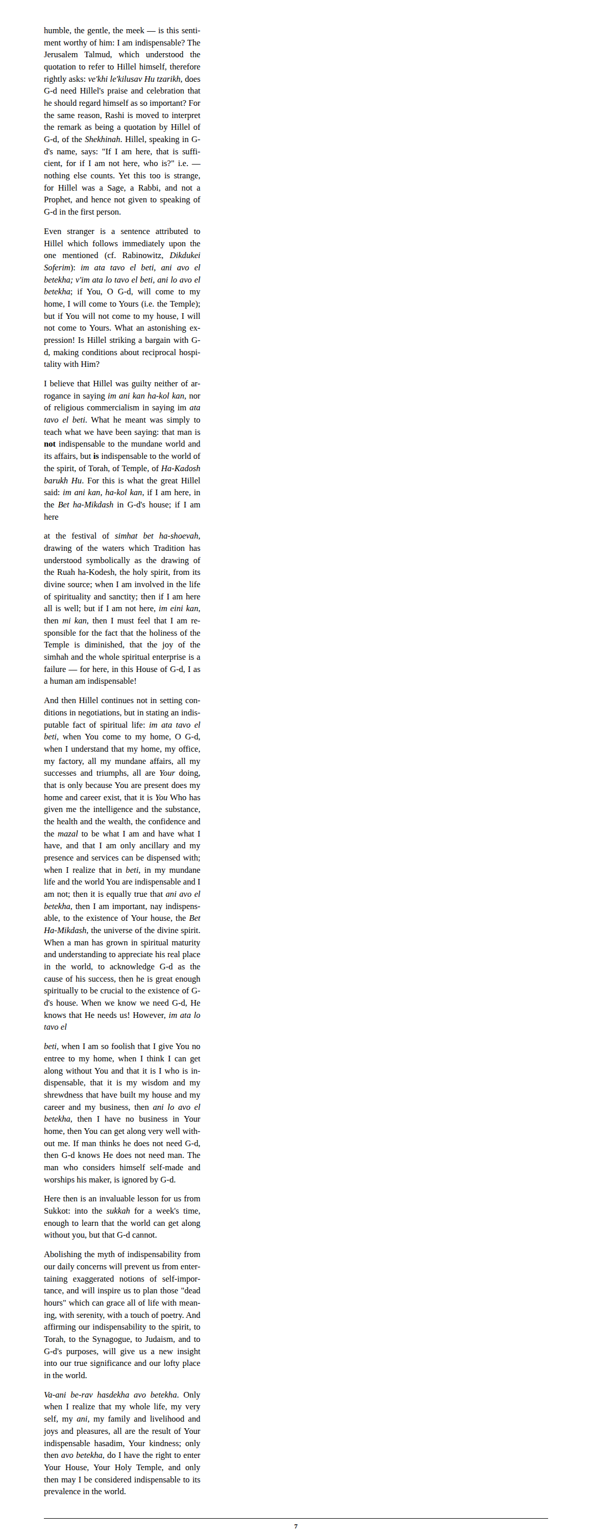humble, the gentle, the meek — is this sentiment worthy of him: I am indispensable? The Jerusalem Talmud, which understood the quotation to refer to Hillel himself, therefore rightly asks: ve'khi le'kilusav Hu tzarikh, does G-d need Hillel's praise and celebration that he should regard himself as so important? For the same reason, Rashi is moved to interpret the remark as being a quotation by Hillel of G-d, of the Shekhinah. Hillel, speaking in G-d's name, says: "If I am here, that is sufficient, for if I am not here, who is?" i.e. — nothing else counts. Yet this too is strange, for Hillel was a Sage, a Rabbi, and not a Prophet, and hence not given to speaking of G-d in the first person.
Even stranger is a sentence attributed to Hillel which follows immediately upon the one mentioned (cf. Rabinowitz, Dikdukei Soferim): im ata tavo el beti, ani avo el betekha; v'im ata lo tavo el beti, ani lo avo el betekha; if You, O G-d, will come to my home, I will come to Yours (i.e. the Temple); but if You will not come to my house, I will not come to Yours. What an astonishing expression! Is Hillel striking a bargain with G-d, making conditions about reciprocal hospitality with Him?
I believe that Hillel was guilty neither of arrogance in saying im ani kan ha-kol kan, nor of religious commercialism in saying im ata tavo el beti. What he meant was simply to teach what we have been saying: that man is not indispensable to the mundane world and its affairs, but is indispensable to the world of the spirit, of Torah, of Temple, of Ha-Kadosh barukh Hu. For this is what the great Hillel said: im ani kan, ha-kol kan, if I am here, in the Bet ha-Mikdash in G-d's house; if I am here
at the festival of simhat bet ha-shoevah, drawing of the waters which Tradition has understood symbolically as the drawing of the Ruah ha-Kodesh, the holy spirit, from its divine source; when I am involved in the life of spirituality and sanctity; then if I am here all is well; but if I am not here, im eini kan, then mi kan, then I must feel that I am responsible for the fact that the holiness of the Temple is diminished, that the joy of the simhah and the whole spiritual enterprise is a failure — for here, in this House of G-d, I as a human am indispensable!
And then Hillel continues not in setting conditions in negotiations, but in stating an indisputable fact of spiritual life: im ata tavo el beti, when You come to my home, O G-d, when I understand that my home, my office, my factory, all my mundane affairs, all my successes and triumphs, all are Your doing, that is only because You are present does my home and career exist, that it is You Who has given me the intelligence and the substance, the health and the wealth, the confidence and the mazal to be what I am and have what I have, and that I am only ancillary and my presence and services can be dispensed with; when I realize that in beti, in my mundane life and the world You are indispensable and I am not; then it is equally true that ani avo el betekha, then I am important, nay indispensable, to the existence of Your house, the Bet Ha-Mikdash, the universe of the divine spirit. When a man has grown in spiritual maturity and understanding to appreciate his real place in the world, to acknowledge G-d as the cause of his success, then he is great enough spiritually to be crucial to the existence of G-d's house. When we know we need G-d, He knows that He needs us! However, im ata lo tavo el
beti, when I am so foolish that I give You no entree to my home, when I think I can get along without You and that it is I who is indispensable, that it is my wisdom and my shrewdness that have built my house and my career and my business, then ani lo avo el betekha, then I have no business in Your home, then You can get along very well without me. If man thinks he does not need G-d, then G-d knows He does not need man. The man who considers himself self-made and worships his maker, is ignored by G-d.
Here then is an invaluable lesson for us from Sukkot: into the sukkah for a week's time, enough to learn that the world can get along without you, but that G-d cannot.
Abolishing the myth of indispensability from our daily concerns will prevent us from entertaining exaggerated notions of self-importance, and will inspire us to plan those "dead hours" which can grace all of life with meaning, with serenity, with a touch of poetry. And affirming our indispensability to the spirit, to Torah, to the Synagogue, to Judaism, and to G-d's purposes, will give us a new insight into our true significance and our lofty place in the world.
Va-ani be-rav hasdekha avo betekha. Only when I realize that my whole life, my very self, my ani, my family and livelihood and joys and pleasures, all are the result of Your indispensable hasadim, Your kindness; only then avo betekha, do I have the right to enter Your House, Your Holy Temple, and only then may I be considered indispensable to its prevalence in the world.
7
Rabbi Isaac Elchanan Theological Seminary • The Benjamin and Rose Berger CJF Torah To-Go Series • Sukkot 5781